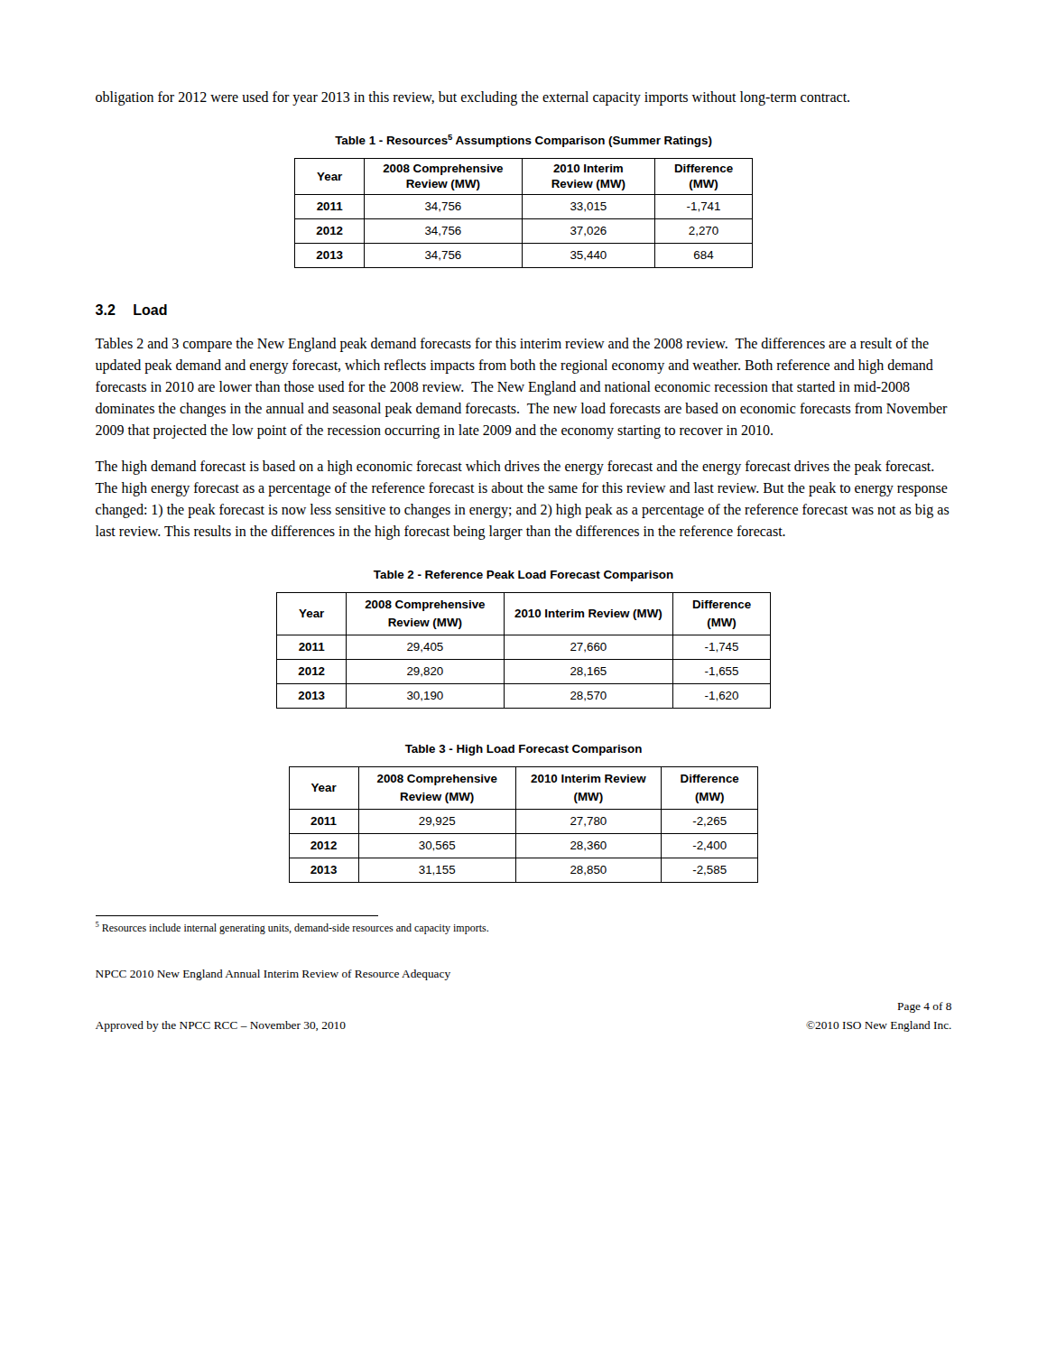obligation for 2012 were used for year 2013 in this review, but excluding the external capacity imports without long-term contract.
Table 1 - Resources 5 Assumptions Comparison (Summer Ratings)
| Year | 2008 Comprehensive Review (MW) | 2010 Interim Review (MW) | Difference (MW) |
| --- | --- | --- | --- |
| 2011 | 34,756 | 33,015 | -1,741 |
| 2012 | 34,756 | 37,026 | 2,270 |
| 2013 | 34,756 | 35,440 | 684 |
3.2 Load
Tables 2 and 3 compare the New England peak demand forecasts for this interim review and the 2008 review. The differences are a result of the updated peak demand and energy forecast, which reflects impacts from both the regional economy and weather. Both reference and high demand forecasts in 2010 are lower than those used for the 2008 review. The New England and national economic recession that started in mid-2008 dominates the changes in the annual and seasonal peak demand forecasts. The new load forecasts are based on economic forecasts from November 2009 that projected the low point of the recession occurring in late 2009 and the economy starting to recover in 2010.
The high demand forecast is based on a high economic forecast which drives the energy forecast and the energy forecast drives the peak forecast. The high energy forecast as a percentage of the reference forecast is about the same for this review and last review. But the peak to energy response changed: 1) the peak forecast is now less sensitive to changes in energy; and 2) high peak as a percentage of the reference forecast was not as big as last review. This results in the differences in the high forecast being larger than the differences in the reference forecast.
Table 2 - Reference Peak Load Forecast Comparison
| Year | 2008 Comprehensive Review (MW) | 2010 Interim Review (MW) | Difference (MW) |
| --- | --- | --- | --- |
| 2011 | 29,405 | 27,660 | -1,745 |
| 2012 | 29,820 | 28,165 | -1,655 |
| 2013 | 30,190 | 28,570 | -1,620 |
Table 3 - High Load Forecast Comparison
| Year | 2008 Comprehensive Review (MW) | 2010 Interim Review (MW) | Difference (MW) |
| --- | --- | --- | --- |
| 2011 | 29,925 | 27,780 | -2,265 |
| 2012 | 30,565 | 28,360 | -2,400 |
| 2013 | 31,155 | 28,850 | -2,585 |
5 Resources include internal generating units, demand-side resources and capacity imports.
NPCC 2010 New England Annual Interim Review of Resource Adequacy
Page 4 of 8
Approved by the NPCC RCC – November 30, 2010
©2010 ISO New England Inc.